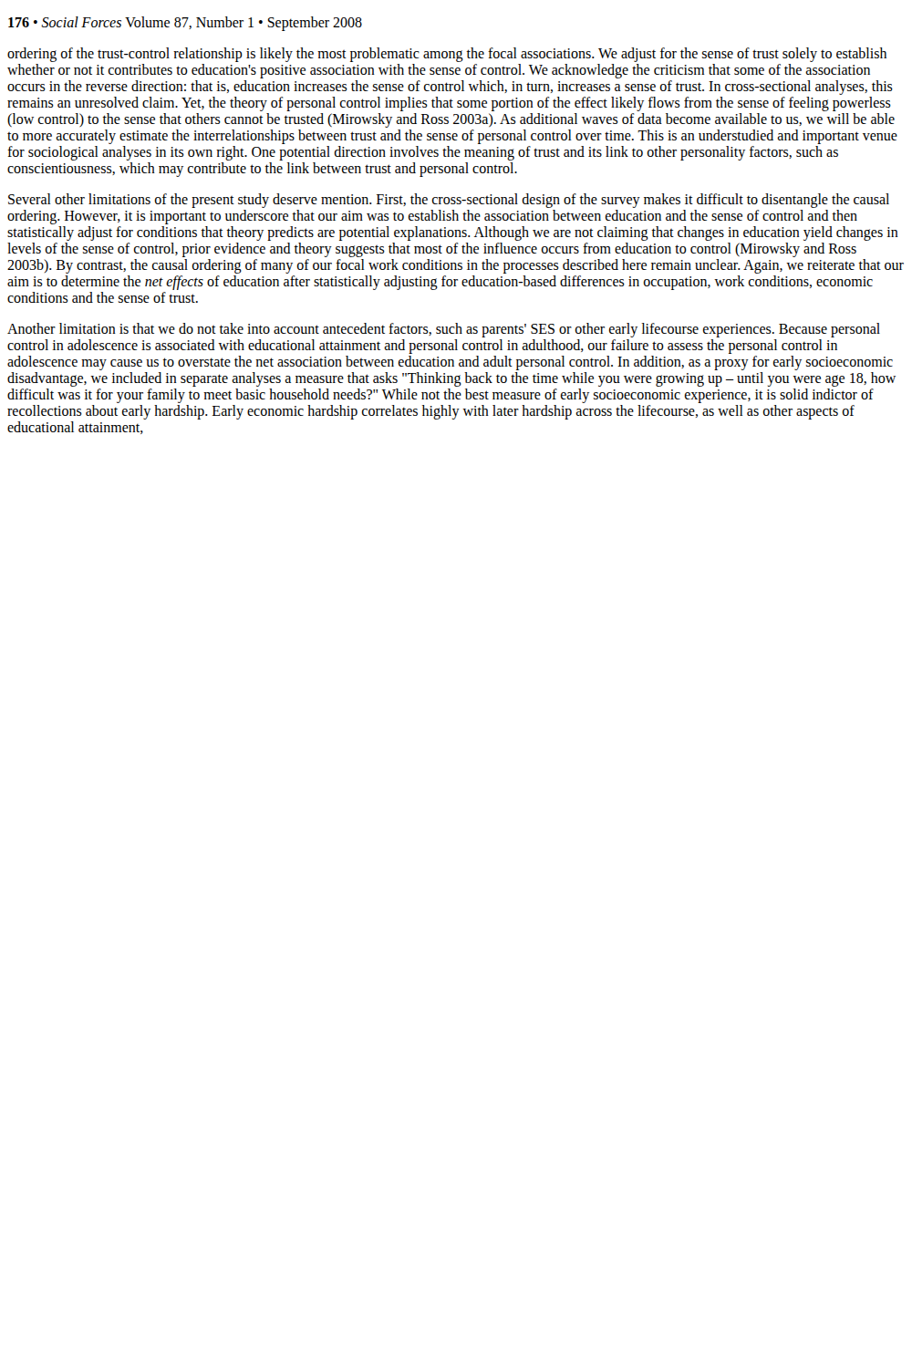176 • Social Forces Volume 87, Number 1 • September 2008
ordering of the trust-control relationship is likely the most problematic among the focal associations. We adjust for the sense of trust solely to establish whether or not it contributes to education's positive association with the sense of control. We acknowledge the criticism that some of the association occurs in the reverse direction: that is, education increases the sense of control which, in turn, increases a sense of trust. In cross-sectional analyses, this remains an unresolved claim. Yet, the theory of personal control implies that some portion of the effect likely flows from the sense of feeling powerless (low control) to the sense that others cannot be trusted (Mirowsky and Ross 2003a). As additional waves of data become available to us, we will be able to more accurately estimate the interrelationships between trust and the sense of personal control over time. This is an understudied and important venue for sociological analyses in its own right. One potential direction involves the meaning of trust and its link to other personality factors, such as conscientiousness, which may contribute to the link between trust and personal control.
Several other limitations of the present study deserve mention. First, the cross-sectional design of the survey makes it difficult to disentangle the causal ordering. However, it is important to underscore that our aim was to establish the association between education and the sense of control and then statistically adjust for conditions that theory predicts are potential explanations. Although we are not claiming that changes in education yield changes in levels of the sense of control, prior evidence and theory suggests that most of the influence occurs from education to control (Mirowsky and Ross 2003b). By contrast, the causal ordering of many of our focal work conditions in the processes described here remain unclear. Again, we reiterate that our aim is to determine the net effects of education after statistically adjusting for education-based differences in occupation, work conditions, economic conditions and the sense of trust.
Another limitation is that we do not take into account antecedent factors, such as parents' SES or other early lifecourse experiences. Because personal control in adolescence is associated with educational attainment and personal control in adulthood, our failure to assess the personal control in adolescence may cause us to overstate the net association between education and adult personal control. In addition, as a proxy for early socioeconomic disadvantage, we included in separate analyses a measure that asks "Thinking back to the time while you were growing up – until you were age 18, how difficult was it for your family to meet basic household needs?" While not the best measure of early socioeconomic experience, it is solid indictor of recollections about early hardship. Early economic hardship correlates highly with later hardship across the lifecourse, as well as other aspects of educational attainment,